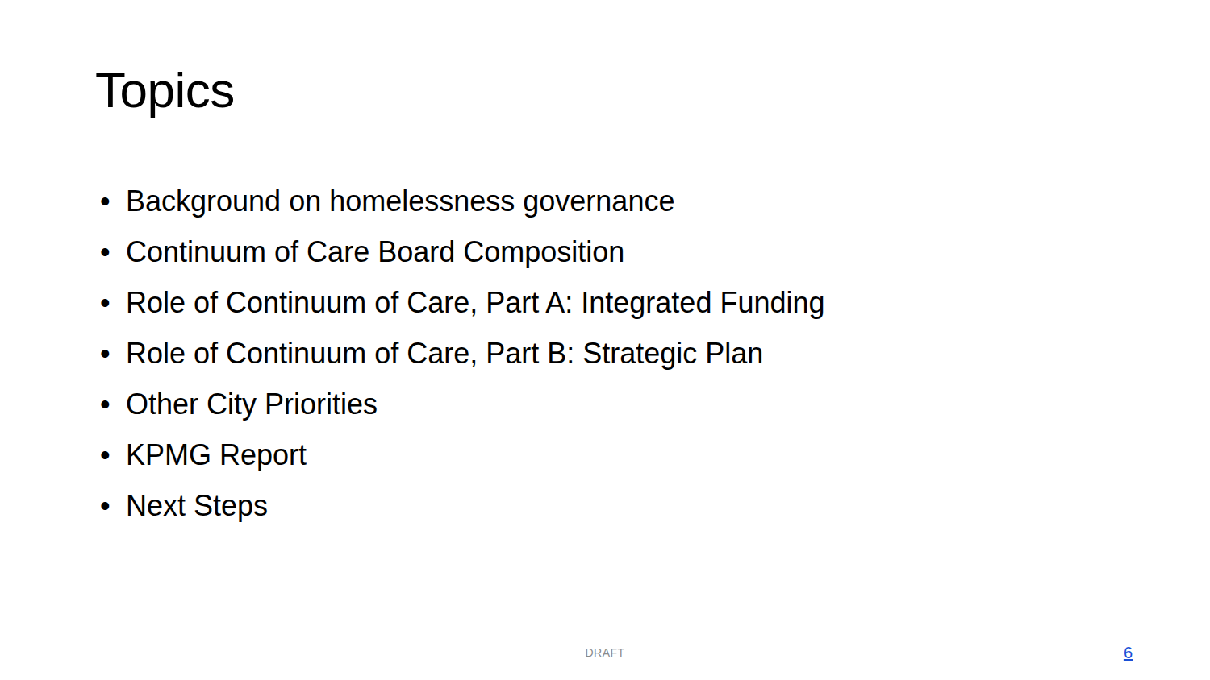Topics
Background on homelessness governance
Continuum of Care Board Composition
Role of Continuum of Care, Part A: Integrated Funding
Role of Continuum of Care, Part B: Strategic Plan
Other City Priorities
KPMG Report
Next Steps
DRAFT
6